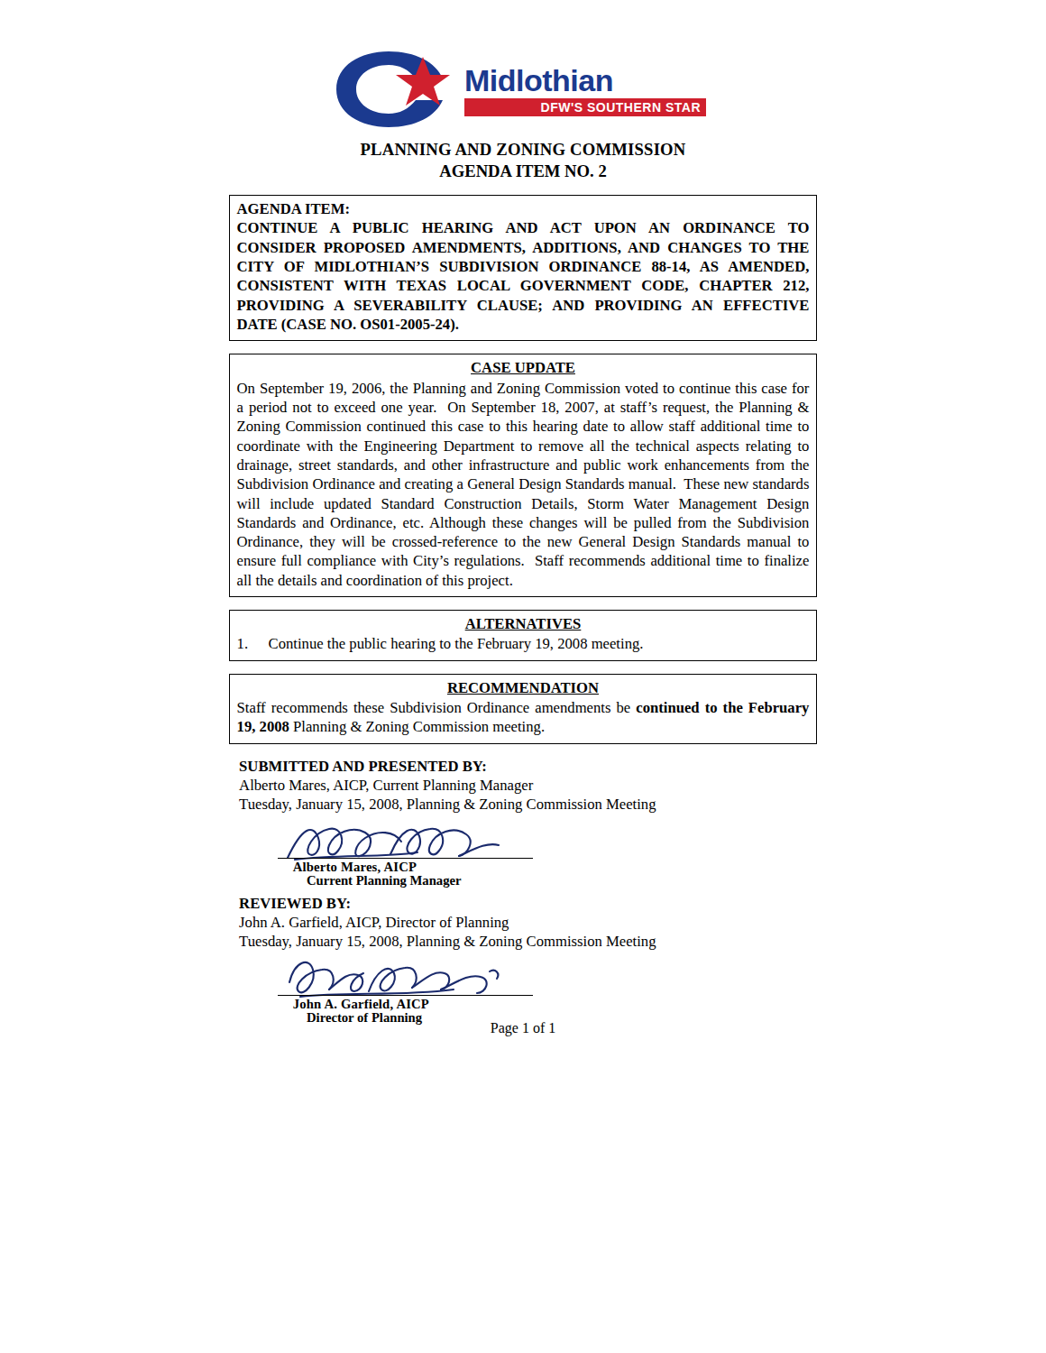Midlothian DFW'S SOUTHERN STAR
PLANNING AND ZONING COMMISSION
AGENDA ITEM NO. 2
AGENDA ITEM:
CONTINUE A PUBLIC HEARING AND ACT UPON AN ORDINANCE TO CONSIDER PROPOSED AMENDMENTS, ADDITIONS, AND CHANGES TO THE CITY OF MIDLOTHIAN’S SUBDIVISION ORDINANCE 88-14, AS AMENDED, CONSISTENT WITH TEXAS LOCAL GOVERNMENT CODE, CHAPTER 212, PROVIDING A SEVERABILITY CLAUSE; AND PROVIDING AN EFFECTIVE DATE (CASE NO. OS01-2005-24).
CASE UPDATE
On September 19, 2006, the Planning and Zoning Commission voted to continue this case for a period not to exceed one year. On September 18, 2007, at staff’s request, the Planning & Zoning Commission continued this case to this hearing date to allow staff additional time to coordinate with the Engineering Department to remove all the technical aspects relating to drainage, street standards, and other infrastructure and public work enhancements from the Subdivision Ordinance and creating a General Design Standards manual. These new standards will include updated Standard Construction Details, Storm Water Management Design Standards and Ordinance, etc. Although these changes will be pulled from the Subdivision Ordinance, they will be crossed-reference to the new General Design Standards manual to ensure full compliance with City’s regulations. Staff recommends additional time to finalize all the details and coordination of this project.
ALTERNATIVES
1.
Continue the public hearing to the February 19, 2008 meeting.
RECOMMENDATION
Staff recommends these Subdivision Ordinance amendments be continued to the February 19, 2008 Planning & Zoning Commission meeting.
SUBMITTED AND PRESENTED BY:
Alberto Mares, AICP, Current Planning Manager
Tuesday, January 15, 2008, Planning & Zoning Commission Meeting
Alberto Mares, AICP
Current Planning Manager
REVIEWED BY:
John A. Garfield, AICP, Director of Planning
Tuesday, January 15, 2008, Planning & Zoning Commission Meeting
John A. Garfield, AICP
Director of Planning
Page 1 of 1